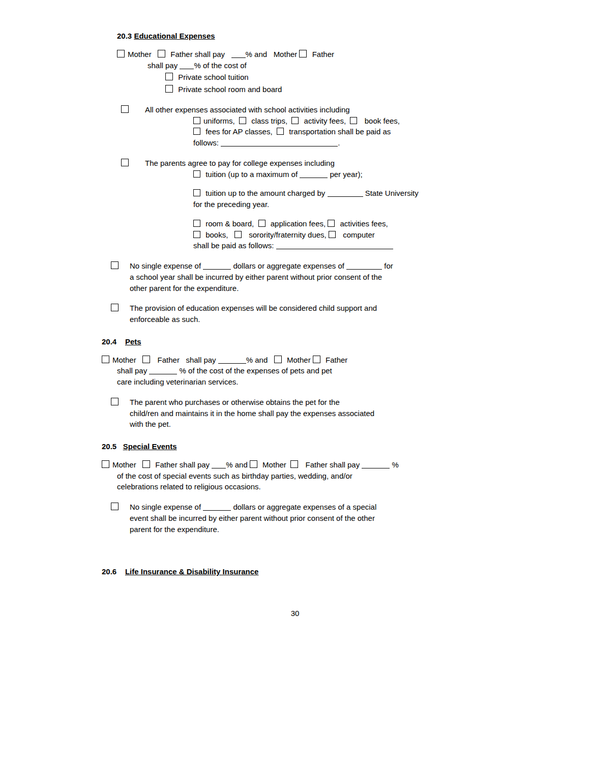20.3 Educational Expenses
Mother Father shall pay % and Mother Father
shall pay % of the cost of
Private school tuition
Private school room and board
All other expenses associated with school activities including
uniforms, class trips, activity fees, book fees,
fees for AP classes, transportation shall be paid as
follows: .
The parents agree to pay for college expenses including
tuition (up to a maximum of per year);
tuition up to the amount charged by State University
for the preceding year.
room & board, application fees, activities fees,
books, sorority/fraternity dues, computer
shall be paid as follows:
No single expense of dollars or aggregate expenses of for
a school year shall be incurred by either parent without prior consent of the
other parent for the expenditure.
The provision of education expenses will be considered child support and
enforceable as such.
20.4 Pets
Mother Father shall pay % and Mother Father
shall pay % of the cost of the expenses of pets and pet
care including veterinarian services.
The parent who purchases or otherwise obtains the pet for the
child/ren and maintains it in the home shall pay the expenses associated
with the pet.
20.5 Special Events
Mother Father shall pay % and Mother Father shall pay %
of the cost of special events such as birthday parties, wedding, and/or
celebrations related to religious occasions.
No single expense of dollars or aggregate expenses of a special
event shall be incurred by either parent without prior consent of the other
parent for the expenditure.
20.6 Life Insurance & Disability Insurance
30